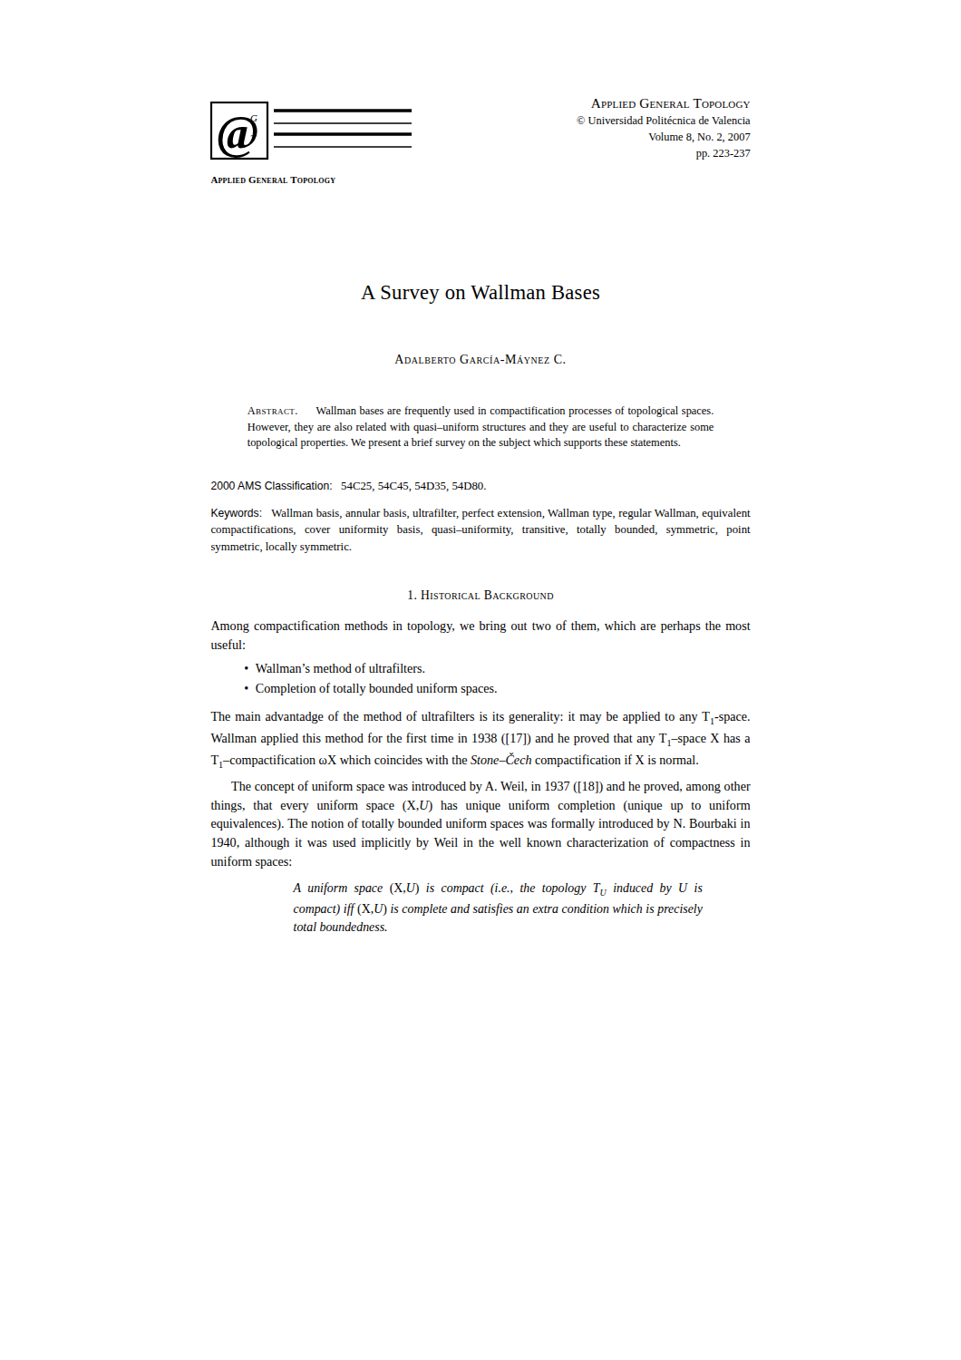@ G T
Applied General Topology
Applied General Topology
© Universidad Politécnica de Valencia
Volume 8, No. 2, 2007
pp. 223-237
A Survey on Wallman Bases
Adalberto García-Máynez C.
Abstract. Wallman bases are frequently used in compactification processes of topological spaces. However, they are also related with quasi–uniform structures and they are useful to characterize some topological properties. We present a brief survey on the subject which supports these statements.
2000 AMS Classification: 54C25, 54C45, 54D35, 54D80.
Keywords: Wallman basis, annular basis, ultrafilter, perfect extension, Wallman type, regular Wallman, equivalent compactifications, cover uniformity basis, quasi–uniformity, transitive, totally bounded, symmetric, point symmetric, locally symmetric.
1. Historical Background
Among compactification methods in topology, we bring out two of them, which are perhaps the most useful:
Wallman’s method of ultrafilters.
Completion of totally bounded uniform spaces.
The main advantadge of the method of ultrafilters is its generality: it may be applied to any T1-space. Wallman applied this method for the first time in 1938 ([17]) and he proved that any T1–space X has a T1–compactification ωX which coincides with the Stone–Čech compactification if X is normal.
The concept of uniform space was introduced by A. Weil, in 1937 ([18]) and he proved, among other things, that every uniform space (X,U) has unique uniform completion (unique up to uniform equivalences). The notion of totally bounded uniform spaces was formally introduced by N. Bourbaki in 1940, although it was used implicitly by Weil in the well known characterization of compactness in uniform spaces:
A uniform space (X,U) is compact (i.e., the topology TU induced by U is compact) iff (X,U) is complete and satisfies an extra condition which is precisely total boundedness.